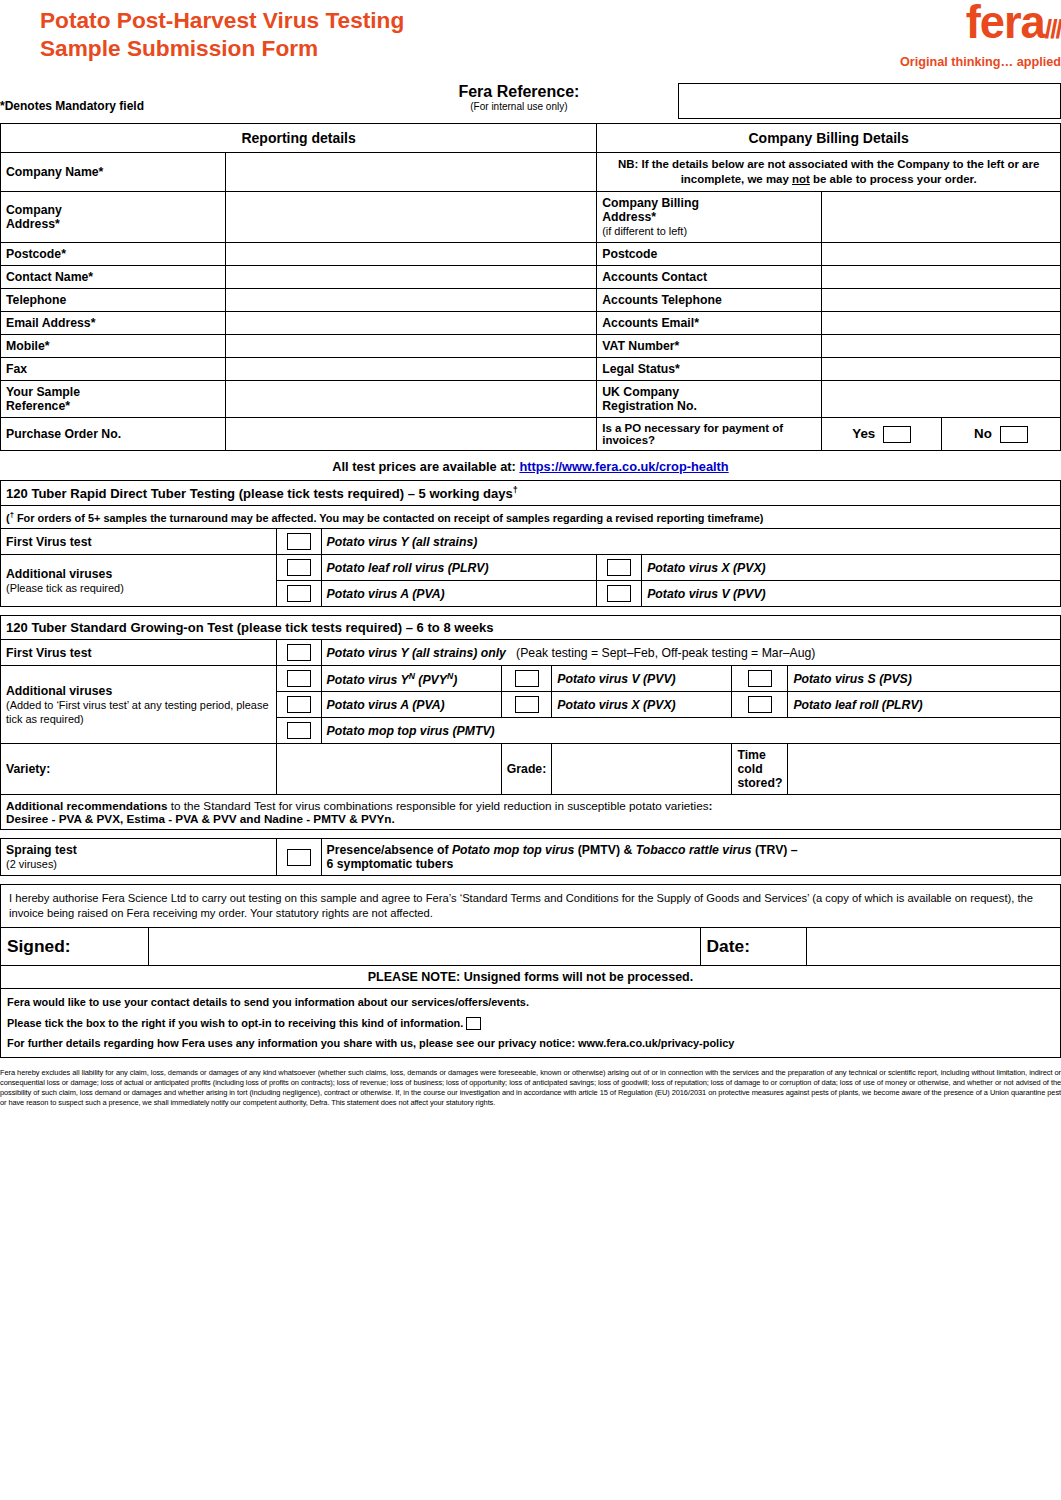Potato Post-Harvest Virus Testing
Sample Submission Form
fera///
Original thinking… applied
*Denotes Mandatory field
Fera Reference:
(For internal use only)
| Reporting details | Company Billing Details |
| Company Name* | | NB: If the details below are not associated with the Company to the left or are incomplete, we may not be able to process your order. |
| Company Address* | | Company Billing Address* (if different to left) | |
| Postcode* | | Postcode | |
| Contact Name* | | Accounts Contact | |
| Telephone | | Accounts Telephone | |
| Email Address* | | Accounts Email* | |
| Mobile* | | VAT Number* | |
| Fax | | Legal Status* | |
| Your Sample Reference* | | UK Company Registration No. | |
| Purchase Order No. | | Is a PO necessary for payment of invoices? | Yes | No |
All test prices are available at: https://www.fera.co.uk/crop-health
| 120 Tuber Rapid Direct Tuber Testing (please tick tests required) – 5 working days † |
| ( † For orders of 5+ samples the turnaround may be affected. You may be contacted on receipt of samples regarding a revised reporting timeframe) |
| First Virus test | | Potato virus Y (all strains) |
| Additional viruses (Please tick as required) | | Potato leaf roll virus (PLRV) | | Potato virus X (PVX) |
| | Potato virus A (PVA) | | Potato virus V (PVV) |
| 120 Tuber Standard Growing-on Test (please tick tests required) – 6 to 8 weeks |
| First Virus test | | Potato virus Y (all strains) only (Peak testing = Sept–Feb, Off-peak testing = Mar–Aug) |
| Additional viruses (Added to ‘First virus test’ at any testing period, please tick as required) | | Potato virus Y N (PVY N ) | | Potato virus V (PVV) | | Potato virus S (PVS) |
| | Potato virus A (PVA) | | Potato virus X (PVX) | | Potato leaf roll (PLRV) |
| | Potato mop top virus (PMTV) |
| Variety: | | Grade: | | Time cold stored? | |
| Additional recommendations to the Standard Test for virus combinations responsible for yield reduction in susceptible potato varieties : Desiree - PVA & PVX, Estima - PVA & PVV and Nadine - PMTV & PVYn. |
| Spraing test (2 viruses) | | Presence/absence of Potato mop top virus (PMTV) & Tobacco rattle virus (TRV) – 6 symptomatic tubers |
I hereby authorise Fera Science Ltd to carry out testing on this sample and agree to Fera’s ‘Standard Terms and Conditions for the Supply of Goods and Services’ (a copy of which is available on request), the invoice being raised on Fera receiving my order. Your statutory rights are not affected.
| Signed: | | Date: | |
| PLEASE NOTE: Unsigned forms will not be processed. |
Fera would like to use your contact details to send you information about our services/offers/events.
Please tick the box to the right if you wish to opt-in to receiving this kind of information.
For further details regarding how Fera uses any information you share with us, please see our privacy notice: www.fera.co.uk/privacy-policy
Fera hereby excludes all liability for any claim, loss, demands or damages of any kind whatsoever (whether such claims, loss, demands or damages were foreseeable, known or otherwise) arising out of or in connection with the services and the preparation of any technical or scientific report, including without limitation, indirect or consequential loss or damage; loss of actual or anticipated profits (including loss of profits on contracts); loss of revenue; loss of business; loss of opportunity; loss of anticipated savings; loss of goodwill; loss of reputation; loss of damage to or corruption of data; loss of use of money or otherwise, and whether or not advised of the possibility of such claim, loss demand or damages and whether arising in tort (including negligence), contract or otherwise. If, in the course our investigation and in accordance with article 15 of Regulation (EU) 2016/2031 on protective measures against pests of plants, we become aware of the presence of a Union quarantine pest or have reason to suspect such a presence, we shall immediately notify our competent authority, Defra. This statement does not affect your statutory rights.